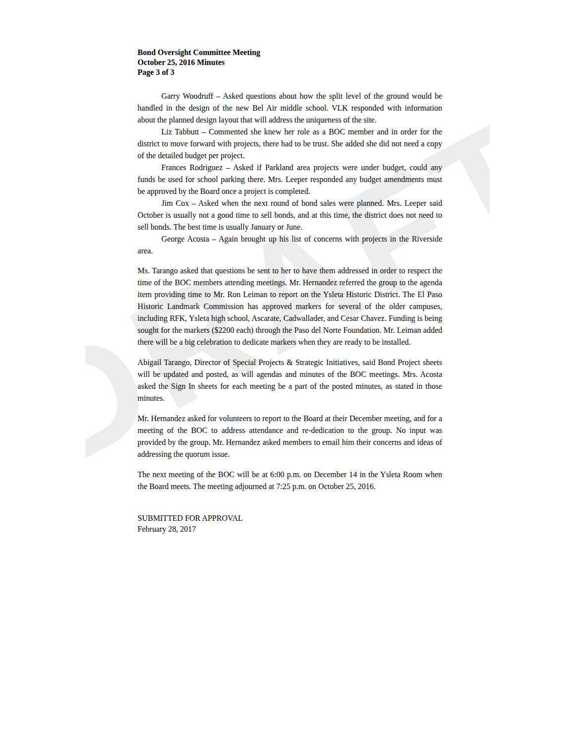DRAFT
Bond Oversight Committee Meeting
October 25, 2016 Minutes
Page 3 of 3
Garry Woodruff – Asked questions about how the split level of the ground would be handled in the design of the new Bel Air middle school. VLK responded with information about the planned design layout that will address the uniqueness of the site.
Liz Tabbutt – Commented she knew her role as a BOC member and in order for the district to move forward with projects, there had to be trust. She added she did not need a copy of the detailed budget per project.
Frances Rodriguez – Asked if Parkland area projects were under budget, could any funds be used for school parking there. Mrs. Leeper responded any budget amendments must be approved by the Board once a project is completed.
Jim Cox – Asked when the next round of bond sales were planned. Mrs. Leeper said October is usually not a good time to sell bonds, and at this time, the district does not need to sell bonds. The best time is usually January or June.
George Acosta – Again brought up his list of concerns with projects in the Riverside area.
Ms. Tarango asked that questions be sent to her to have them addressed in order to respect the time of the BOC members attending meetings. Mr. Hernandez referred the group to the agenda item providing time to Mr. Ron Leiman to report on the Ysleta Historic District. The El Paso Historic Landmark Commission has approved markers for several of the older campuses, including RFK, Ysleta high school, Ascarate, Cadwallader, and Cesar Chavez. Funding is being sought for the markers ($2200 each) through the Paso del Norte Foundation. Mr. Leiman added there will be a big celebration to dedicate markers when they are ready to be installed.
Abigail Tarango, Director of Special Projects & Strategic Initiatives, said Bond Project sheets will be updated and posted, as will agendas and minutes of the BOC meetings. Mrs. Acosta asked the Sign In sheets for each meeting be a part of the posted minutes, as stated in those minutes.
Mr. Hernandez asked for volunteers to report to the Board at their December meeting, and for a meeting of the BOC to address attendance and re-dedication to the group. No input was provided by the group. Mr. Hernandez asked members to email him their concerns and ideas of addressing the quorum issue.
The next meeting of the BOC will be at 6:00 p.m. on December 14 in the Ysleta Room when the Board meets. The meeting adjourned at 7:25 p.m. on October 25, 2016.
SUBMITTED FOR APPROVAL
February 28, 2017